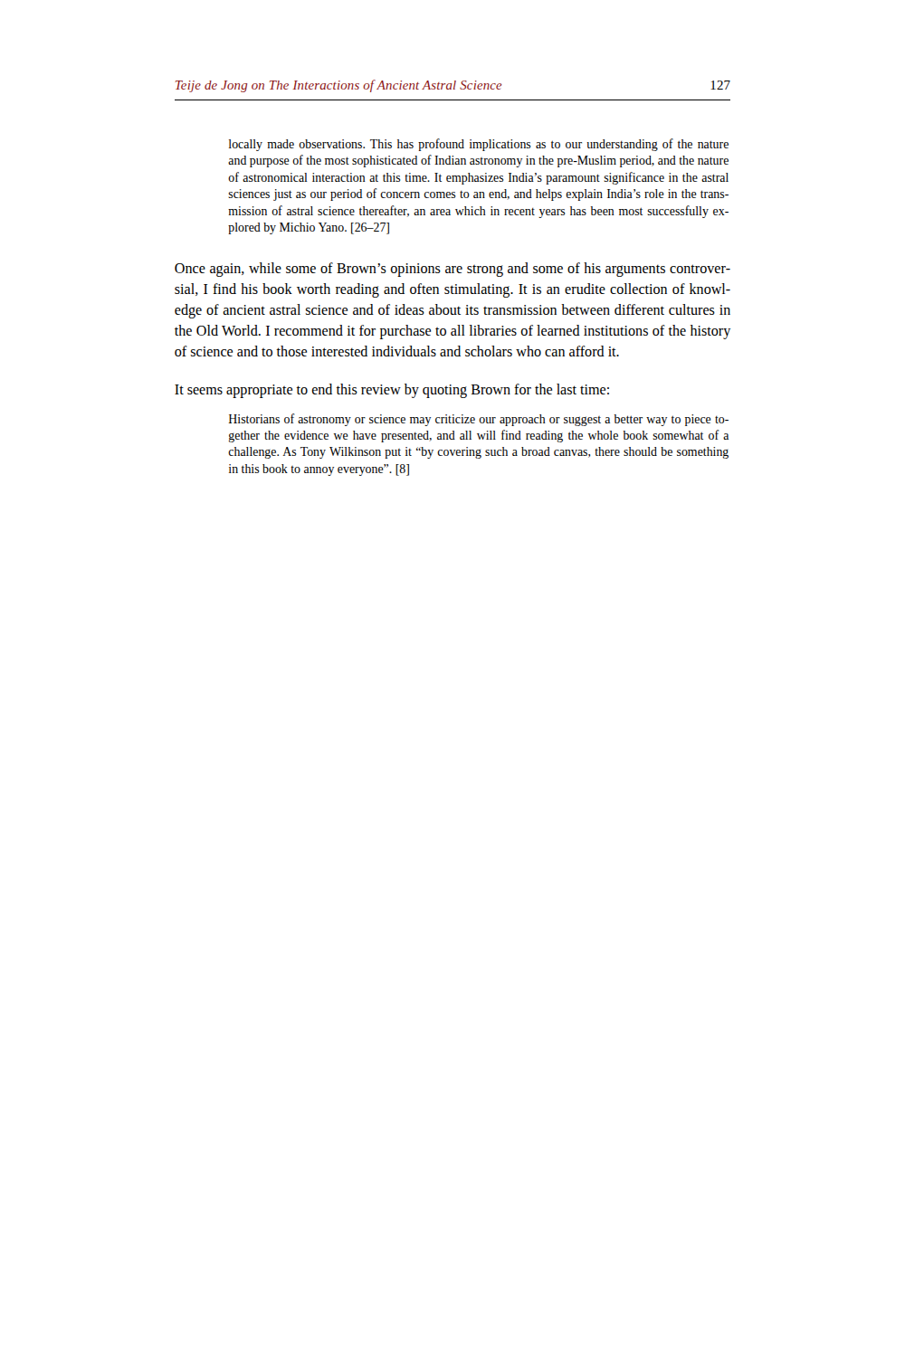Teije de Jong on The Interactions of Ancient Astral Science
127
locally made observations. This has profound implications as to our understanding of the nature and purpose of the most sophisticated of Indian astronomy in the pre-Muslim period, and the nature of astronomical interaction at this time. It emphasizes India’s paramount significance in the astral sciences just as our period of concern comes to an end, and helps explain India’s role in the transmission of astral science thereafter, an area which in recent years has been most successfully explored by Michio Yano. [26–27]
Once again, while some of Brown’s opinions are strong and some of his arguments controversial, I find his book worth reading and often stimulating. It is an erudite collection of knowledge of ancient astral science and of ideas about its transmission between different cultures in the Old World. I recommend it for purchase to all libraries of learned institutions of the history of science and to those interested individuals and scholars who can afford it.
It seems appropriate to end this review by quoting Brown for the last time:
Historians of astronomy or science may criticize our approach or suggest a better way to piece together the evidence we have presented, and all will find reading the whole book somewhat of a challenge. As Tony Wilkinson put it “by covering such a broad canvas, there should be something in this book to annoy everyone”. [8]